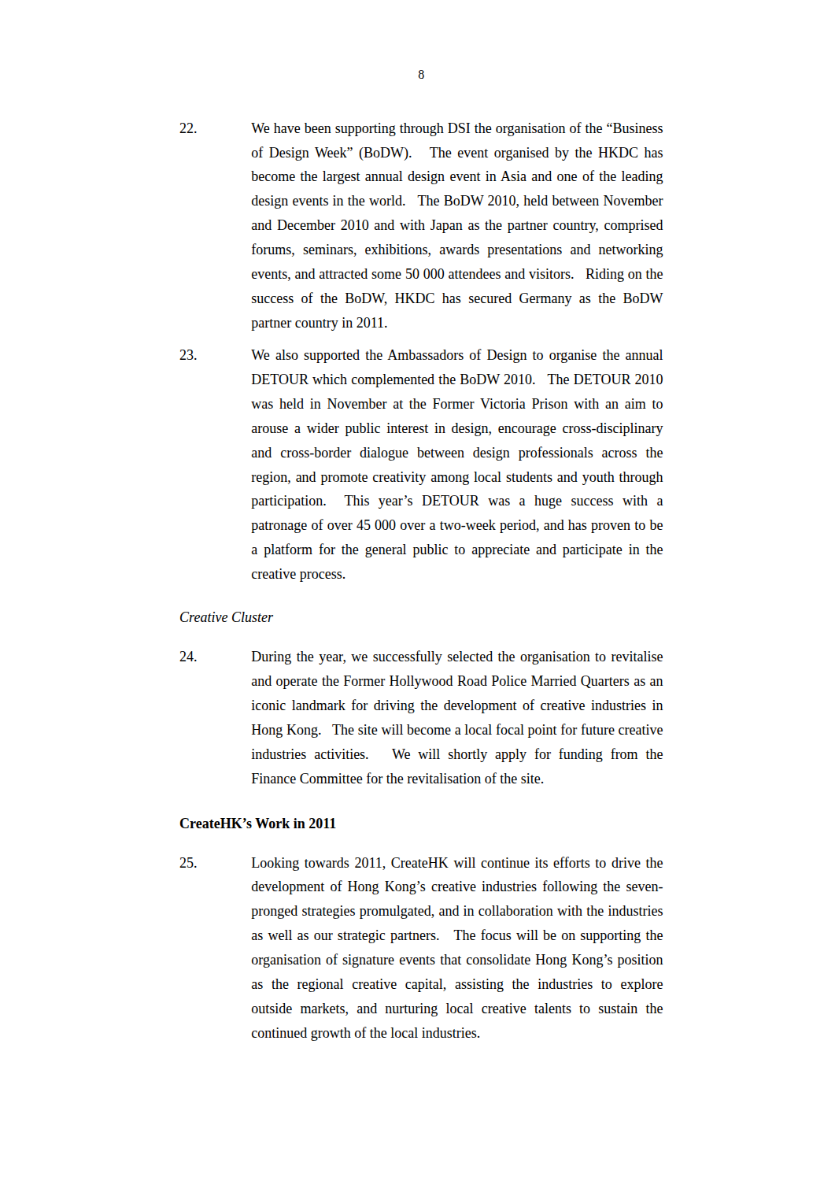8
22.
We have been supporting through DSI the organisation of the “Business of Design Week” (BoDW). The event organised by the HKDC has become the largest annual design event in Asia and one of the leading design events in the world. The BoDW 2010, held between November and December 2010 and with Japan as the partner country, comprised forums, seminars, exhibitions, awards presentations and networking events, and attracted some 50 000 attendees and visitors. Riding on the success of the BoDW, HKDC has secured Germany as the BoDW partner country in 2011.
23.
We also supported the Ambassadors of Design to organise the annual DETOUR which complemented the BoDW 2010. The DETOUR 2010 was held in November at the Former Victoria Prison with an aim to arouse a wider public interest in design, encourage cross-disciplinary and cross-border dialogue between design professionals across the region, and promote creativity among local students and youth through participation. This year’s DETOUR was a huge success with a patronage of over 45 000 over a two-week period, and has proven to be a platform for the general public to appreciate and participate in the creative process.
Creative Cluster
24.
During the year, we successfully selected the organisation to revitalise and operate the Former Hollywood Road Police Married Quarters as an iconic landmark for driving the development of creative industries in Hong Kong. The site will become a local focal point for future creative industries activities. We will shortly apply for funding from the Finance Committee for the revitalisation of the site.
CreateHK’s Work in 2011
25.
Looking towards 2011, CreateHK will continue its efforts to drive the development of Hong Kong’s creative industries following the seven-pronged strategies promulgated, and in collaboration with the industries as well as our strategic partners. The focus will be on supporting the organisation of signature events that consolidate Hong Kong’s position as the regional creative capital, assisting the industries to explore outside markets, and nurturing local creative talents to sustain the continued growth of the local industries.